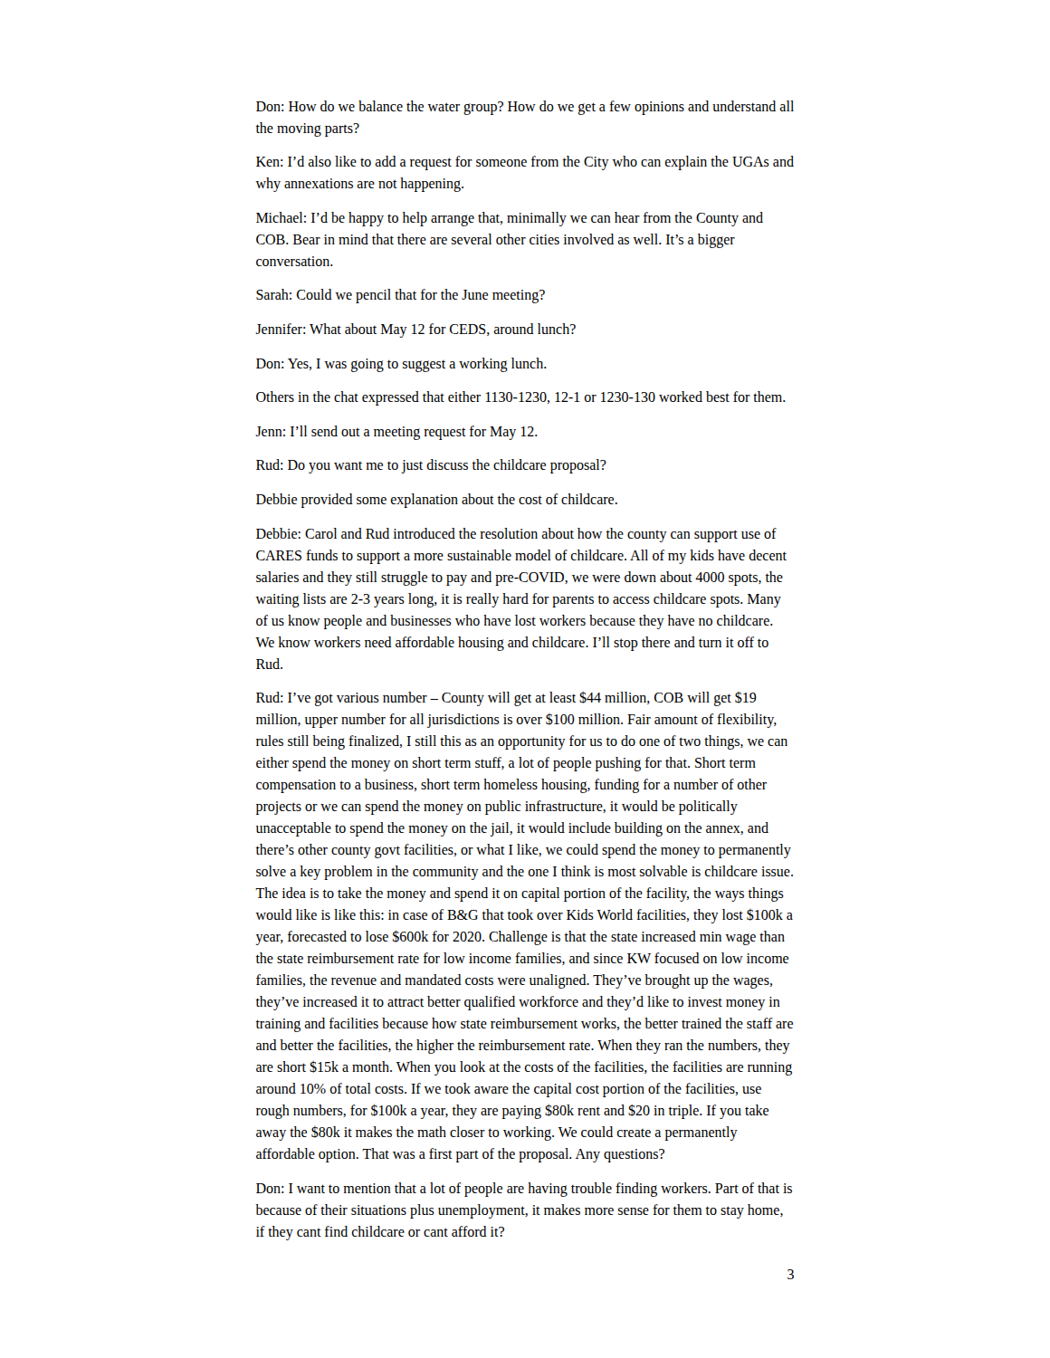Don: How do we balance the water group? How do we get a few opinions and understand all the moving parts?
Ken: I’d also like to add a request for someone from the City who can explain the UGAs and why annexations are not happening.
Michael: I’d be happy to help arrange that, minimally we can hear from the County and COB. Bear in mind that there are several other cities involved as well. It’s a bigger conversation.
Sarah: Could we pencil that for the June meeting?
Jennifer: What about May 12 for CEDS, around lunch?
Don: Yes, I was going to suggest a working lunch.
Others in the chat expressed that either 1130-1230, 12-1 or 1230-130 worked best for them.
Jenn: I’ll send out a meeting request for May 12.
Rud: Do you want me to just discuss the childcare proposal?
Debbie provided some explanation about the cost of childcare.
Debbie: Carol and Rud introduced the resolution about how the county can support use of CARES funds to support a more sustainable model of childcare. All of my kids have decent salaries and they still struggle to pay and pre-COVID, we were down about 4000 spots, the waiting lists are 2-3 years long, it is really hard for parents to access childcare spots. Many of us know people and businesses who have lost workers because they have no childcare. We know workers need affordable housing and childcare. I’ll stop there and turn it off to Rud.
Rud: I’ve got various number – County will get at least $44 million, COB will get $19 million, upper number for all jurisdictions is over $100 million. Fair amount of flexibility, rules still being finalized, I still this as an opportunity for us to do one of two things, we can either spend the money on short term stuff, a lot of people pushing for that. Short term compensation to a business, short term homeless housing, funding for a number of other projects or we can spend the money on public infrastructure, it would be politically unacceptable to spend the money on the jail, it would include building on the annex, and there’s other county govt facilities, or what I like, we could spend the money to permanently solve a key problem in the community and the one I think is most solvable is childcare issue. The idea is to take the money and spend it on capital portion of the facility, the ways things would like is like this: in case of B&G that took over Kids World facilities, they lost $100k a year, forecasted to lose $600k for 2020. Challenge is that the state increased min wage than the state reimbursement rate for low income families, and since KW focused on low income families, the revenue and mandated costs were unaligned. They’ve brought up the wages, they’ve increased it to attract better qualified workforce and they’d like to invest money in training and facilities because how state reimbursement works, the better trained the staff are and better the facilities, the higher the reimbursement rate. When they ran the numbers, they are short $15k a month. When you look at the costs of the facilities, the facilities are running around 10% of total costs. If we took aware the capital cost portion of the facilities, use rough numbers, for $100k a year, they are paying $80k rent and $20 in triple. If you take away the $80k it makes the math closer to working. We could create a permanently affordable option. That was a first part of the proposal. Any questions?
Don: I want to mention that a lot of people are having trouble finding workers. Part of that is because of their situations plus unemployment, it makes more sense for them to stay home, if they cant find childcare or cant afford it?
3